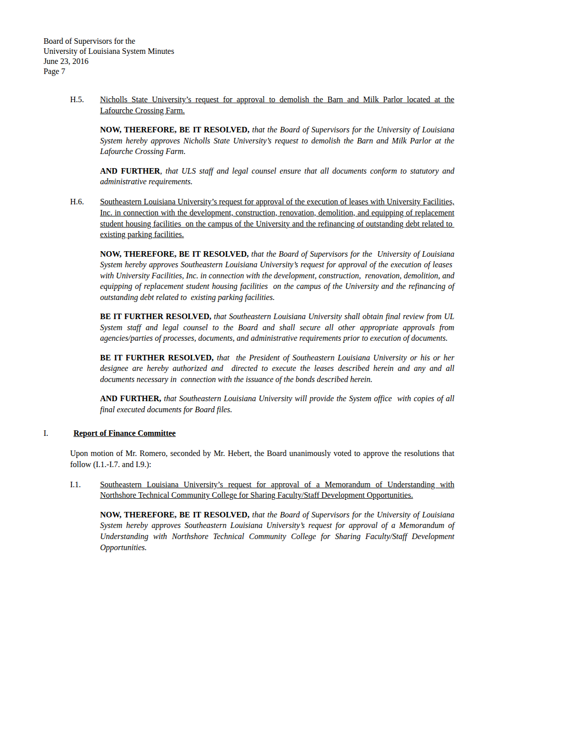Board of Supervisors for the
University of Louisiana System Minutes
June 23, 2016
Page 7
H.5.
Nicholls State University’s request for approval to demolish the Barn and Milk Parlor located at the Lafourche Crossing Farm.
NOW, THEREFORE, BE IT RESOLVED, that the Board of Supervisors for the University of Louisiana System hereby approves Nicholls State University’s request to demolish the Barn and Milk Parlor at the Lafourche Crossing Farm.
AND FURTHER, that ULS staff and legal counsel ensure that all documents conform to statutory and administrative requirements.
H.6.
Southeastern Louisiana University’s request for approval of the execution of leases with University Facilities, Inc. in connection with the development, construction, renovation, demolition, and equipping of replacement student housing facilities on the campus of the University and the refinancing of outstanding debt related to existing parking facilities.
NOW, THEREFORE, BE IT RESOLVED, that the Board of Supervisors for the University of Louisiana System hereby approves Southeastern Louisiana University’s request for approval of the execution of leases with University Facilities, Inc. in connection with the development, construction, renovation, demolition, and equipping of replacement student housing facilities on the campus of the University and the refinancing of outstanding debt related to existing parking facilities.
BE IT FURTHER RESOLVED, that Southeastern Louisiana University shall obtain final review from UL System staff and legal counsel to the Board and shall secure all other appropriate approvals from agencies/parties of processes, documents, and administrative requirements prior to execution of documents.
BE IT FURTHER RESOLVED, that the President of Southeastern Louisiana University or his or her designee are hereby authorized and directed to execute the leases described herein and any and all documents necessary in connection with the issuance of the bonds described herein.
AND FURTHER, that Southeastern Louisiana University will provide the System office with copies of all final executed documents for Board files.
I.
Report of Finance Committee
Upon motion of Mr. Romero, seconded by Mr. Hebert, the Board unanimously voted to approve the resolutions that follow (I.1.-I.7. and I.9.):
I.1.
Southeastern Louisiana University’s request for approval of a Memorandum of Understanding with Northshore Technical Community College for Sharing Faculty/Staff Development Opportunities.
NOW, THEREFORE, BE IT RESOLVED, that the Board of Supervisors for the University of Louisiana System hereby approves Southeastern Louisiana University’s request for approval of a Memorandum of Understanding with Northshore Technical Community College for Sharing Faculty/Staff Development Opportunities.